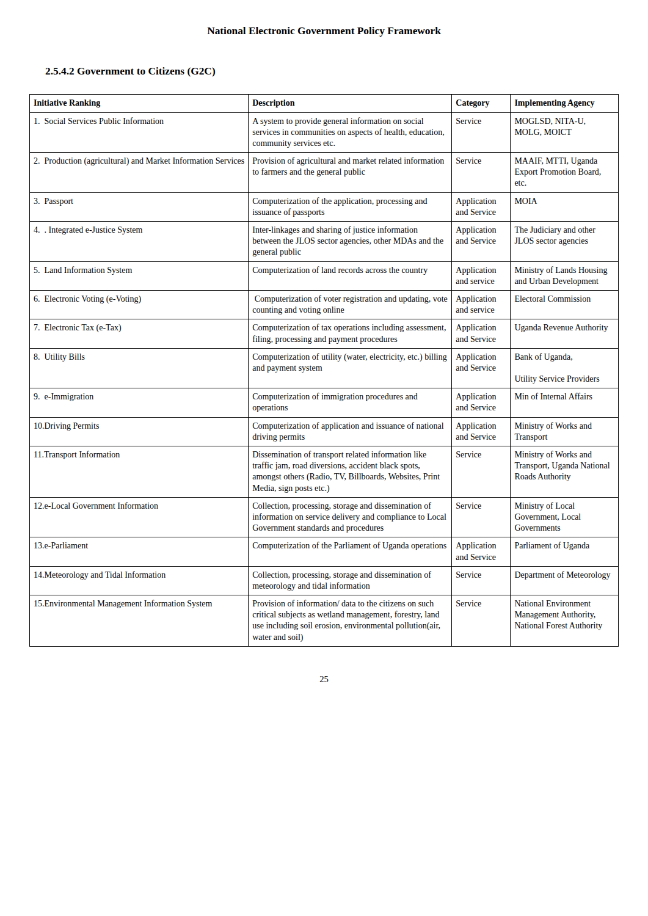National Electronic Government Policy Framework
2.5.4.2 Government to Citizens (G2C)
| Initiative Ranking | Description | Category | Implementing Agency |
| --- | --- | --- | --- |
| 1. Social Services Public Information | A system to provide general information on social services in communities on aspects of health, education, community services etc. | Service | MOGLSD, NITA-U, MOLG, MOICT |
| 2. Production (agricultural) and Market Information Services | Provision of agricultural and market related information to farmers and the general public | Service | MAAIF, MTTI, Uganda Export Promotion Board, etc. |
| 3. Passport | Computerization of the application, processing and issuance of passports | Application and Service | MOIA |
| 4. . Integrated e-Justice System | Inter-linkages and sharing of justice information between the JLOS sector agencies, other MDAs and the general public | Application and Service | The Judiciary and other JLOS sector agencies |
| 5. Land Information System | Computerization of land records across the country | Application and service | Ministry of Lands Housing and Urban Development |
| 6. Electronic Voting (e-Voting) | Computerization of voter registration and updating, vote counting and voting online | Application and service | Electoral Commission |
| 7. Electronic Tax (e-Tax) | Computerization of tax operations including assessment, filing, processing and payment procedures | Application and Service | Uganda Revenue Authority |
| 8. Utility Bills | Computerization of utility (water, electricity, etc.) billing and payment system | Application and Service | Bank of Uganda, Utility Service Providers |
| 9. e-Immigration | Computerization of immigration procedures and operations | Application and Service | Min of Internal Affairs |
| 10.Driving Permits | Computerization of application and issuance of national driving permits | Application and Service | Ministry of Works and Transport |
| 11.Transport Information | Dissemination of transport related information like traffic jam, road diversions, accident black spots, amongst others (Radio, TV, Billboards, Websites, Print Media, sign posts etc.) | Service | Ministry of Works and Transport, Uganda National Roads Authority |
| 12.e-Local Government Information | Collection, processing, storage and dissemination of information on service delivery and compliance to Local Government standards and procedures | Service | Ministry of Local Government, Local Governments |
| 13.e-Parliament | Computerization of the Parliament of Uganda operations | Application and Service | Parliament of Uganda |
| 14.Meteorology and Tidal Information | Collection, processing, storage and dissemination of meteorology and tidal information | Service | Department of Meteorology |
| 15.Environmental Management Information System | Provision of information/ data to the citizens on such critical subjects as wetland management, forestry, land use including soil erosion, environmental pollution(air, water and soil) | Service | National Environment Management Authority, National Forest Authority |
25